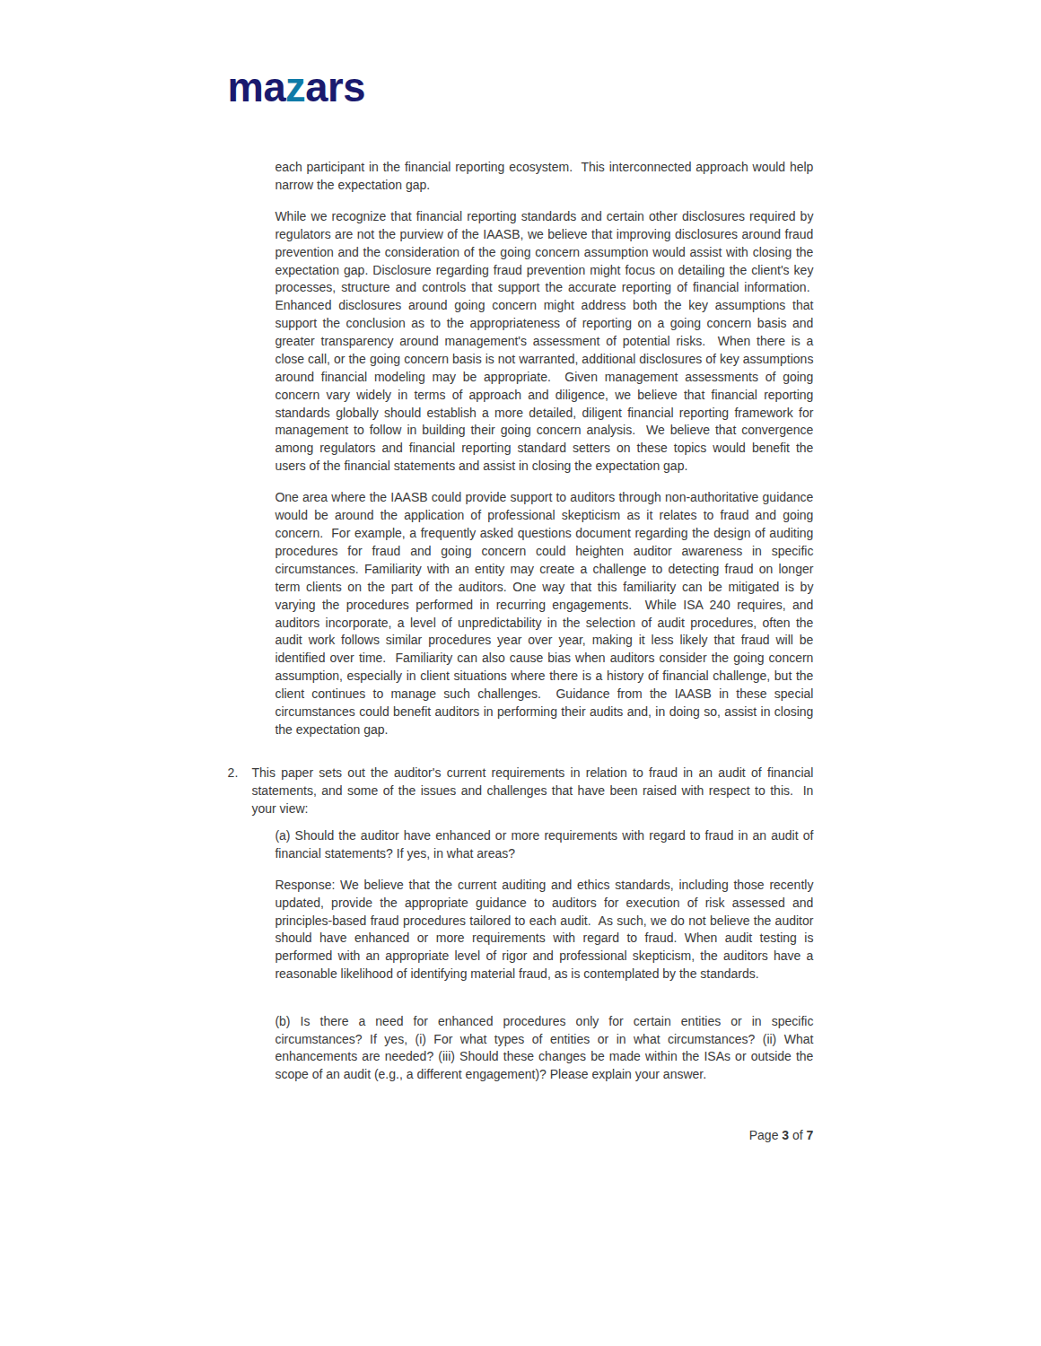mazars
each participant in the financial reporting ecosystem. This interconnected approach would help narrow the expectation gap.
While we recognize that financial reporting standards and certain other disclosures required by regulators are not the purview of the IAASB, we believe that improving disclosures around fraud prevention and the consideration of the going concern assumption would assist with closing the expectation gap. Disclosure regarding fraud prevention might focus on detailing the client's key processes, structure and controls that support the accurate reporting of financial information. Enhanced disclosures around going concern might address both the key assumptions that support the conclusion as to the appropriateness of reporting on a going concern basis and greater transparency around management's assessment of potential risks. When there is a close call, or the going concern basis is not warranted, additional disclosures of key assumptions around financial modeling may be appropriate. Given management assessments of going concern vary widely in terms of approach and diligence, we believe that financial reporting standards globally should establish a more detailed, diligent financial reporting framework for management to follow in building their going concern analysis. We believe that convergence among regulators and financial reporting standard setters on these topics would benefit the users of the financial statements and assist in closing the expectation gap.
One area where the IAASB could provide support to auditors through non-authoritative guidance would be around the application of professional skepticism as it relates to fraud and going concern. For example, a frequently asked questions document regarding the design of auditing procedures for fraud and going concern could heighten auditor awareness in specific circumstances. Familiarity with an entity may create a challenge to detecting fraud on longer term clients on the part of the auditors. One way that this familiarity can be mitigated is by varying the procedures performed in recurring engagements. While ISA 240 requires, and auditors incorporate, a level of unpredictability in the selection of audit procedures, often the audit work follows similar procedures year over year, making it less likely that fraud will be identified over time. Familiarity can also cause bias when auditors consider the going concern assumption, especially in client situations where there is a history of financial challenge, but the client continues to manage such challenges. Guidance from the IAASB in these special circumstances could benefit auditors in performing their audits and, in doing so, assist in closing the expectation gap.
2.
This paper sets out the auditor's current requirements in relation to fraud in an audit of financial statements, and some of the issues and challenges that have been raised with respect to this. In your view:
(a) Should the auditor have enhanced or more requirements with regard to fraud in an audit of financial statements? If yes, in what areas?
Response: We believe that the current auditing and ethics standards, including those recently updated, provide the appropriate guidance to auditors for execution of risk assessed and principles-based fraud procedures tailored to each audit. As such, we do not believe the auditor should have enhanced or more requirements with regard to fraud. When audit testing is performed with an appropriate level of rigor and professional skepticism, the auditors have a reasonable likelihood of identifying material fraud, as is contemplated by the standards.
(b) Is there a need for enhanced procedures only for certain entities or in specific circumstances? If yes, (i) For what types of entities or in what circumstances? (ii) What enhancements are needed? (iii) Should these changes be made within the ISAs or outside the scope of an audit (e.g., a different engagement)? Please explain your answer.
Page 3 of 7